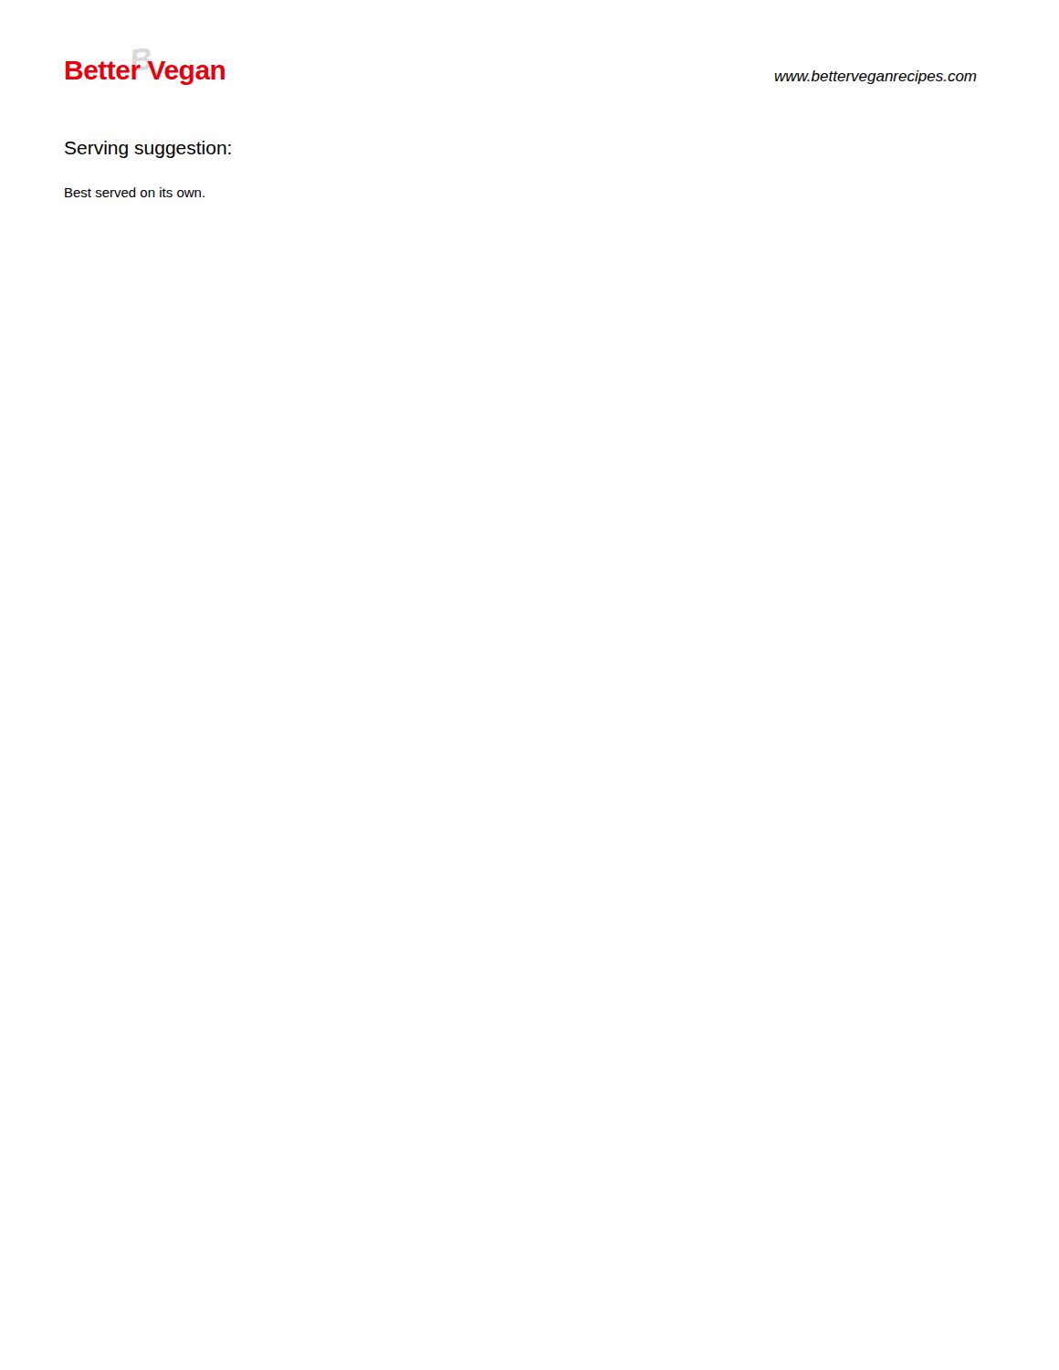BBetter Vegan
www.betterveganrecipes.com
Serving suggestion:
Best served on its own.